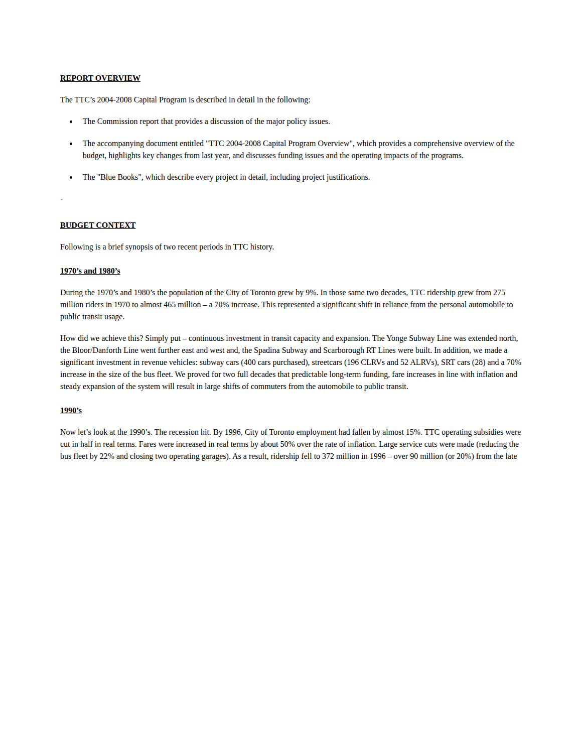REPORT OVERVIEW
The TTC’s 2004-2008 Capital Program is described in detail in the following:
The Commission report that provides a discussion of the major policy issues.
The accompanying document entitled "TTC 2004-2008 Capital Program Overview", which provides a comprehensive overview of the budget, highlights key changes from last year, and discusses funding issues and the operating impacts of the programs.
The "Blue Books", which describe every project in detail, including project justifications.
-
BUDGET CONTEXT
Following is a brief synopsis of two recent periods in TTC history.
1970’s and 1980’s
During the 1970’s and 1980’s the population of the City of Toronto grew by 9%. In those same two decades, TTC ridership grew from 275 million riders in 1970 to almost 465 million – a 70% increase. This represented a significant shift in reliance from the personal automobile to public transit usage.
How did we achieve this? Simply put – continuous investment in transit capacity and expansion. The Yonge Subway Line was extended north, the Bloor/Danforth Line went further east and west and, the Spadina Subway and Scarborough RT Lines were built. In addition, we made a significant investment in revenue vehicles: subway cars (400 cars purchased), streetcars (196 CLRVs and 52 ALRVs), SRT cars (28) and a 70% increase in the size of the bus fleet. We proved for two full decades that predictable long-term funding, fare increases in line with inflation and steady expansion of the system will result in large shifts of commuters from the automobile to public transit.
1990’s
Now let’s look at the 1990’s. The recession hit. By 1996, City of Toronto employment had fallen by almost 15%. TTC operating subsidies were cut in half in real terms. Fares were increased in real terms by about 50% over the rate of inflation. Large service cuts were made (reducing the bus fleet by 22% and closing two operating garages). As a result, ridership fell to 372 million in 1996 – over 90 million (or 20%) from the late